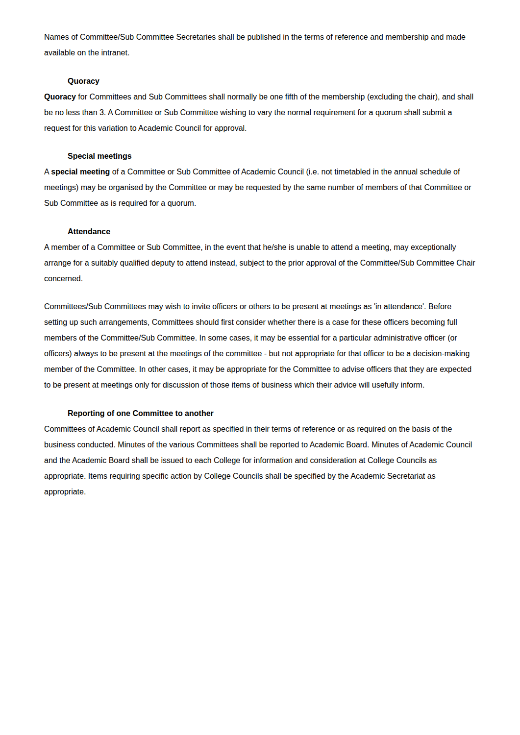Names of Committee/Sub Committee Secretaries shall be published in the terms of reference and membership and made available on the intranet.
Quoracy
Quoracy for Committees and Sub Committees shall normally be one fifth of the membership (excluding the chair), and shall be no less than 3. A Committee or Sub Committee wishing to vary the normal requirement for a quorum shall submit a request for this variation to Academic Council for approval.
Special meetings
A special meeting of a Committee or Sub Committee of Academic Council (i.e. not timetabled in the annual schedule of meetings) may be organised by the Committee or may be requested by the same number of members of that Committee or Sub Committee as is required for a quorum.
Attendance
A member of a Committee or Sub Committee, in the event that he/she is unable to attend a meeting, may exceptionally arrange for a suitably qualified deputy to attend instead, subject to the prior approval of the Committee/Sub Committee Chair concerned.
Committees/Sub Committees may wish to invite officers or others to be present at meetings as 'in attendance'. Before setting up such arrangements, Committees should first consider whether there is a case for these officers becoming full members of the Committee/Sub Committee. In some cases, it may be essential for a particular administrative officer (or officers) always to be present at the meetings of the committee - but not appropriate for that officer to be a decision-making member of the Committee. In other cases, it may be appropriate for the Committee to advise officers that they are expected to be present at meetings only for discussion of those items of business which their advice will usefully inform.
Reporting of one Committee to another
Committees of Academic Council shall report as specified in their terms of reference or as required on the basis of the business conducted. Minutes of the various Committees shall be reported to Academic Board. Minutes of Academic Council and the Academic Board shall be issued to each College for information and consideration at College Councils as appropriate. Items requiring specific action by College Councils shall be specified by the Academic Secretariat as appropriate.